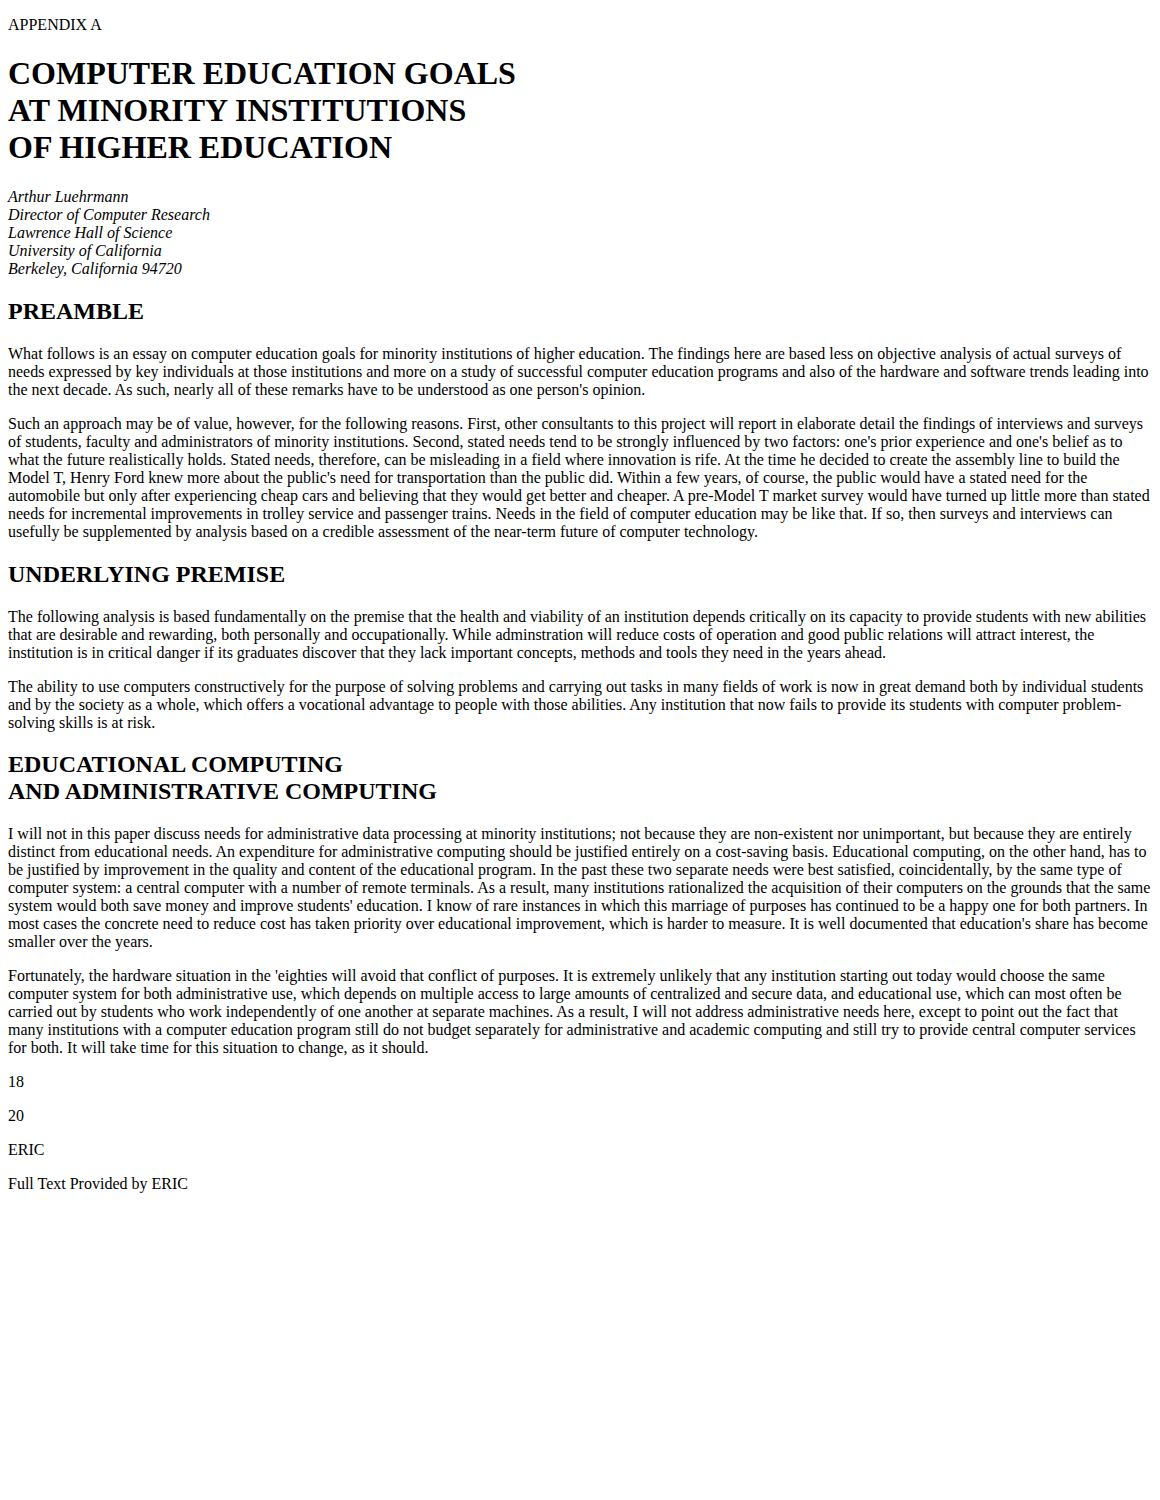APPENDIX A
COMPUTER EDUCATION GOALS
AT MINORITY INSTITUTIONS
OF HIGHER EDUCATION
Arthur Luehrmann
Director of Computer Research
Lawrence Hall of Science
University of California
Berkeley, California 94720
PREAMBLE
What follows is an essay on computer education goals for minority institutions of higher education. The findings here are based less on objective analysis of actual surveys of needs expressed by key individuals at those institutions and more on a study of successful computer education programs and also of the hardware and software trends leading into the next decade. As such, nearly all of these remarks have to be understood as one person's opinion.
Such an approach may be of value, however, for the following reasons. First, other consultants to this project will report in elaborate detail the findings of interviews and surveys of students, faculty and administrators of minority institutions. Second, stated needs tend to be strongly influenced by two factors: one's prior experience and one's belief as to what the future realistically holds. Stated needs, therefore, can be misleading in a field where innovation is rife. At the time he decided to create the assembly line to build the Model T, Henry Ford knew more about the public's need for transportation than the public did. Within a few years, of course, the public would have a stated need for the automobile but only after experiencing cheap cars and believing that they would get better and cheaper. A pre-Model T market survey would have turned up little more than stated needs for incremental improvements in trolley service and passenger trains. Needs in the field of computer education may be like that. If so, then surveys and interviews can usefully be supplemented by analysis based on a credible assessment of the near-term future of computer technology.
UNDERLYING PREMISE
The following analysis is based fundamentally on the premise that the health and viability of an institution depends critically on its capacity to provide students with new abilities that are desirable and rewarding, both personally and occupationally. While adminstration will reduce costs of operation and good public relations will attract interest, the institution is in critical danger if its graduates discover that they lack important concepts, methods and tools they need in the years ahead.
The ability to use computers constructively for the purpose of solving problems and carrying out tasks in many fields of work is now in great demand both by individual students and by the society as a whole, which offers a vocational advantage to people with those abilities. Any institution that now fails to provide its students with computer problem-solving skills is at risk.
EDUCATIONAL COMPUTING
AND ADMINISTRATIVE COMPUTING
I will not in this paper discuss needs for administrative data processing at minority institutions; not because they are non-existent nor unimportant, but because they are entirely distinct from educational needs. An expenditure for administrative computing should be justified entirely on a cost-saving basis. Educational computing, on the other hand, has to be justified by improvement in the quality and content of the educational program. In the past these two separate needs were best satisfied, coincidentally, by the same type of computer system: a central computer with a number of remote terminals. As a result, many institutions rationalized the acquisition of their computers on the grounds that the same system would both save money and improve students' education. I know of rare instances in which this marriage of purposes has continued to be a happy one for both partners. In most cases the concrete need to reduce cost has taken priority over educational improvement, which is harder to measure. It is well documented that education's share has become smaller over the years.
Fortunately, the hardware situation in the 'eighties will avoid that conflict of purposes. It is extremely unlikely that any institution starting out today would choose the same computer system for both administrative use, which depends on multiple access to large amounts of centralized and secure data, and educational use, which can most often be carried out by students who work independently of one another at separate machines. As a result, I will not address administrative needs here, except to point out the fact that many institutions with a computer education program still do not budget separately for administrative and academic computing and still try to provide central computer services for both. It will take time for this situation to change, as it should.
18
20
ERIC
Full Text Provided by ERIC